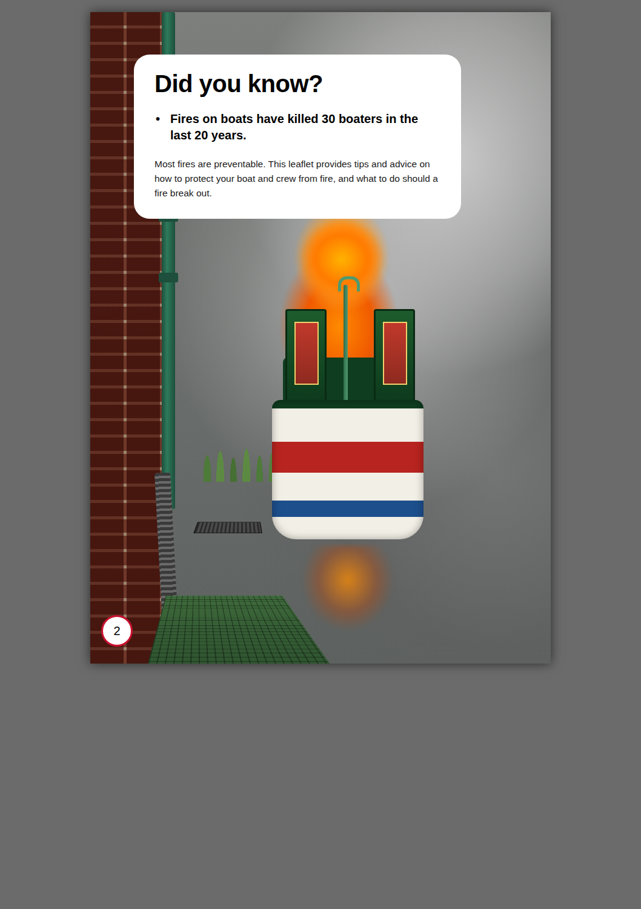Did you know?
Fires on boats have killed 30 boaters in the last 20 years.
Most fires are preventable. This leaflet provides tips and advice on how to protect your boat and crew from fire, and what to do should a fire break out.
2